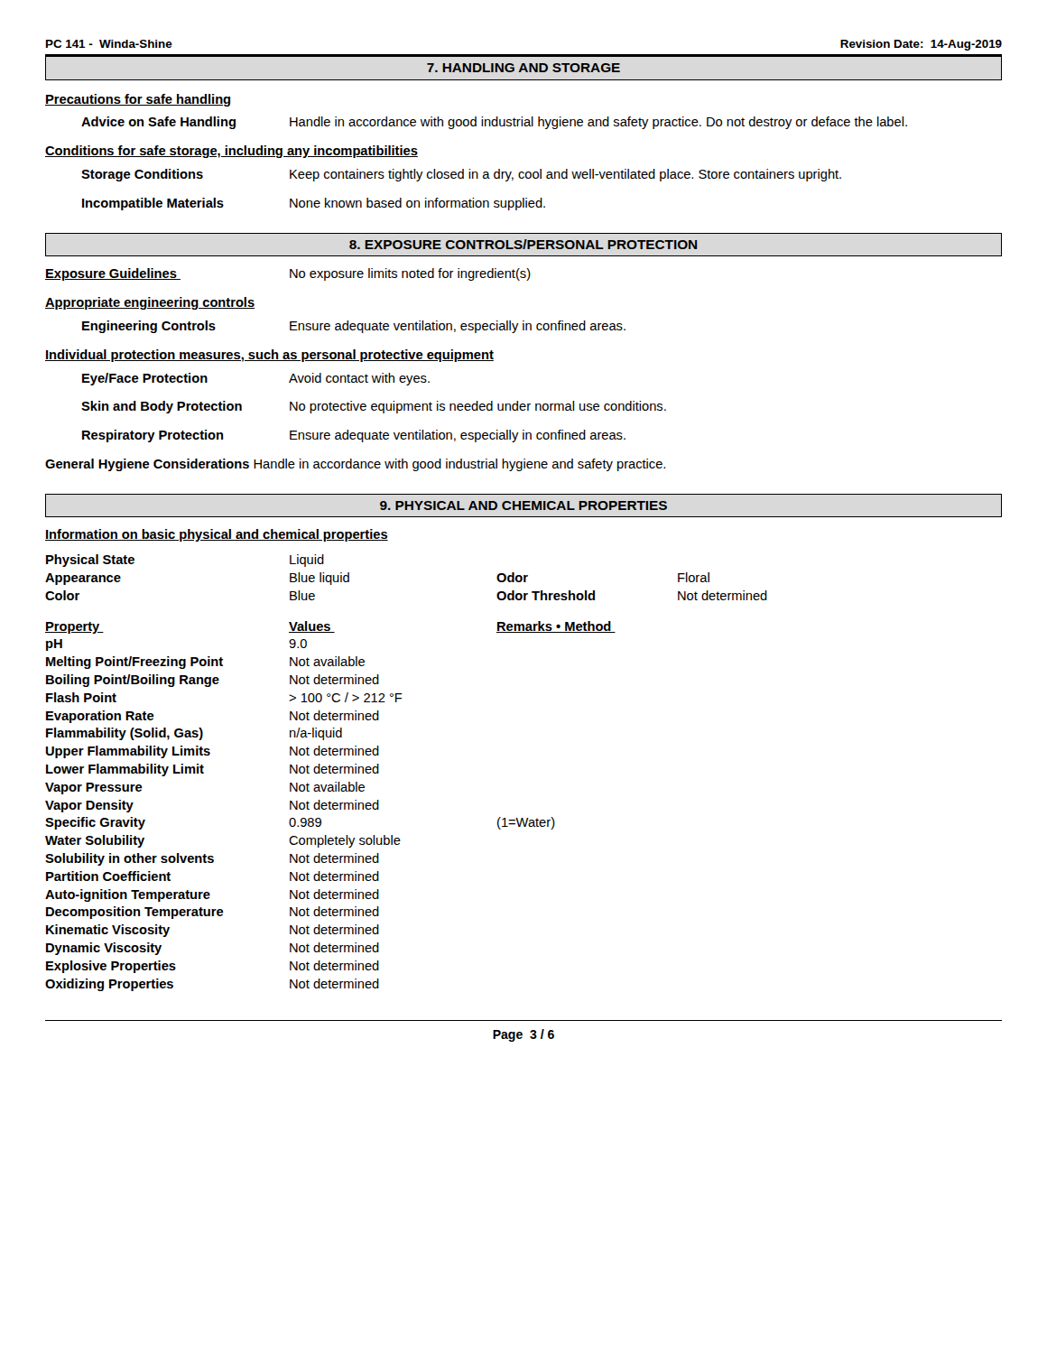PC 141 - Winda-Shine
Revision Date: 14-Aug-2019
7. HANDLING AND STORAGE
Precautions for safe handling
Advice on Safe Handling
Handle in accordance with good industrial hygiene and safety practice. Do not destroy or deface the label.
Conditions for safe storage, including any incompatibilities
Storage Conditions
Keep containers tightly closed in a dry, cool and well-ventilated place. Store containers upright.
Incompatible Materials
None known based on information supplied.
8. EXPOSURE CONTROLS/PERSONAL PROTECTION
Exposure Guidelines
No exposure limits noted for ingredient(s)
Appropriate engineering controls
Engineering Controls
Ensure adequate ventilation, especially in confined areas.
Individual protection measures, such as personal protective equipment
Eye/Face Protection
Avoid contact with eyes.
Skin and Body Protection
No protective equipment is needed under normal use conditions.
Respiratory Protection
Ensure adequate ventilation, especially in confined areas.
General Hygiene Considerations Handle in accordance with good industrial hygiene and safety practice.
9. PHYSICAL AND CHEMICAL PROPERTIES
Information on basic physical and chemical properties
| Physical State | Liquid | | |
| Appearance | Blue liquid | Odor | Floral |
| Color | Blue | Odor Threshold | Not determined |
| Property | Values | Remarks • Method |
| pH | 9.0 | |
| Melting Point/Freezing Point | Not available | |
| Boiling Point/Boiling Range | Not determined | |
| Flash Point | > 100 °C / > 212 °F | |
| Evaporation Rate | Not determined | |
| Flammability (Solid, Gas) | n/a-liquid | |
| Upper Flammability Limits | Not determined | |
| Lower Flammability Limit | Not determined | |
| Vapor Pressure | Not available | |
| Vapor Density | Not determined | |
| Specific Gravity | 0.989 | (1=Water) |
| Water Solubility | Completely soluble | |
| Solubility in other solvents | Not determined | |
| Partition Coefficient | Not determined | |
| Auto-ignition Temperature | Not determined | |
| Decomposition Temperature | Not determined | |
| Kinematic Viscosity | Not determined | |
| Dynamic Viscosity | Not determined | |
| Explosive Properties | Not determined | |
| Oxidizing Properties | Not determined | |
Page 3 / 6